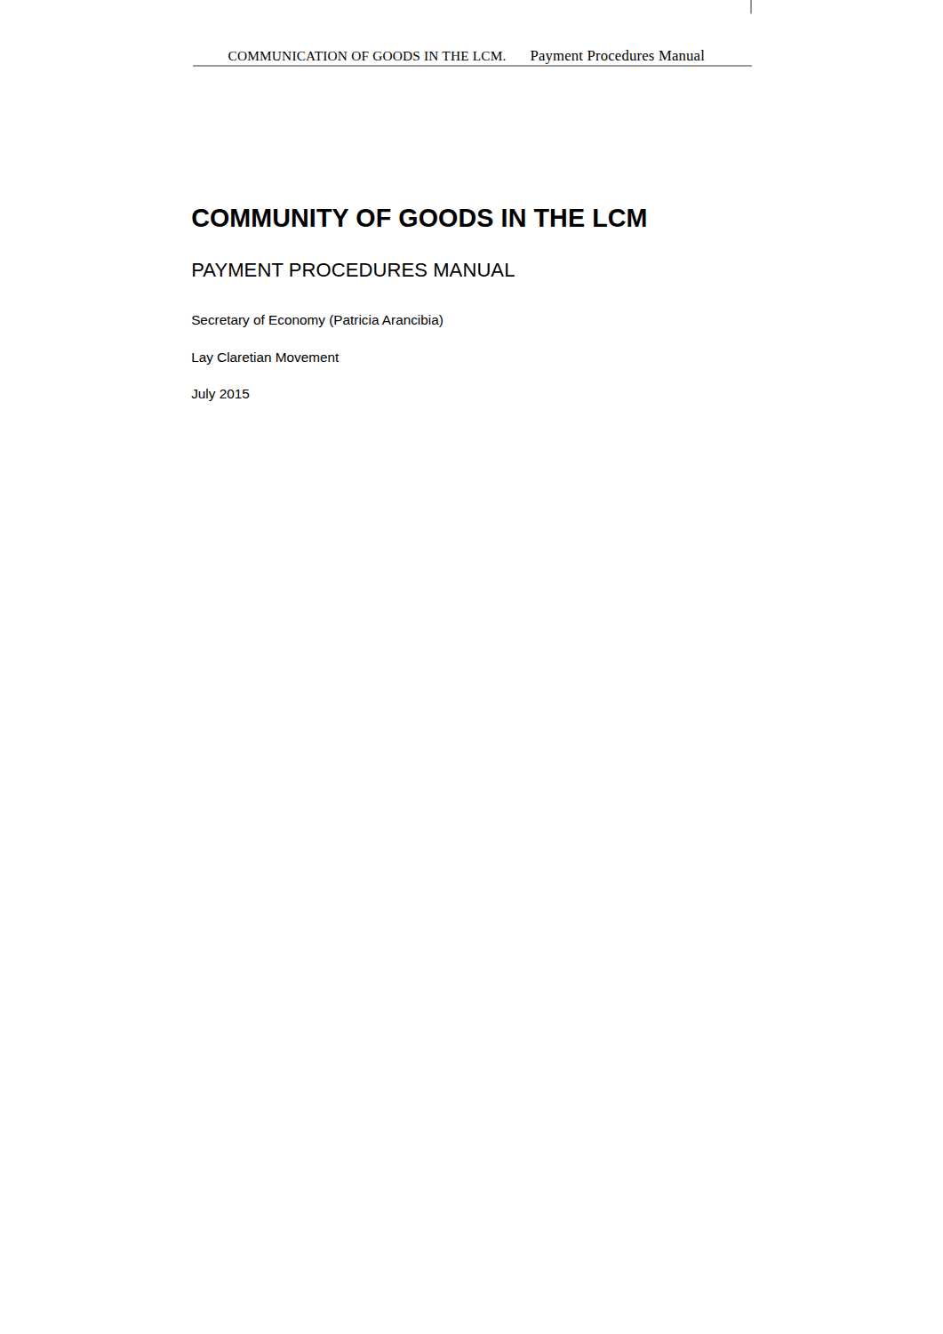Communication of Goods in the LCM. Payment Procedures Manual
COMMUNITY OF GOODS IN THE LCM
PAYMENT PROCEDURES MANUAL
Secretary of Economy (Patricia Arancibia)
Lay Claretian Movement
July 2015